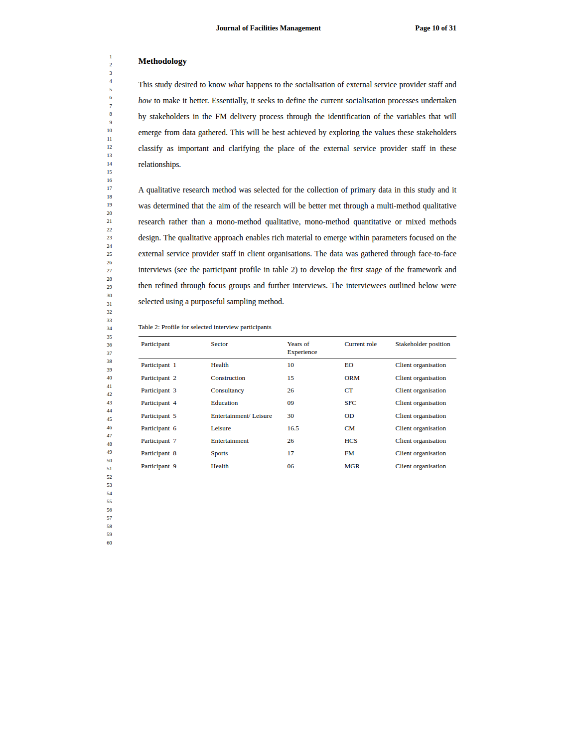1
2
3
4
5
6
7
8
9
10
11
12
13
14
15
16
17
18
19
20
21
22
23
24
25
26
27
28
29
30
31
32
33
34
35
36
37
38
39
40
41
42
43
44
45
46
47
48
49
50
51
52
53
54
55
56
57
58
59
60
Journal of Facilities Management
Page 10 of 31
Methodology
This study desired to know what happens to the socialisation of external service provider staff and how to make it better. Essentially, it seeks to define the current socialisation processes undertaken by stakeholders in the FM delivery process through the identification of the variables that will emerge from data gathered. This will be best achieved by exploring the values these stakeholders classify as important and clarifying the place of the external service provider staff in these relationships.
A qualitative research method was selected for the collection of primary data in this study and it was determined that the aim of the research will be better met through a multi-method qualitative research rather than a mono-method qualitative, mono-method quantitative or mixed methods design. The qualitative approach enables rich material to emerge within parameters focused on the external service provider staff in client organisations. The data was gathered through face-to-face interviews (see the participant profile in table 2) to develop the first stage of the framework and then refined through focus groups and further interviews. The interviewees outlined below were selected using a purposeful sampling method.
Table 2: Profile for selected interview participants
| Participant | Sector | Years of Experience | Current role | Stakeholder position |
| --- | --- | --- | --- | --- |
| Participant 1 | Health | 10 | EO | Client organisation |
| Participant 2 | Construction | 15 | ORM | Client organisation |
| Participant 3 | Consultancy | 26 | CT | Client organisation |
| Participant 4 | Education | 09 | SFC | Client organisation |
| Participant 5 | Entertainment/ Leisure | 30 | OD | Client organisation |
| Participant 6 | Leisure | 16.5 | CM | Client organisation |
| Participant 7 | Entertainment | 26 | HCS | Client organisation |
| Participant 8 | Sports | 17 | FM | Client organisation |
| Participant 9 | Health | 06 | MGR | Client organisation |